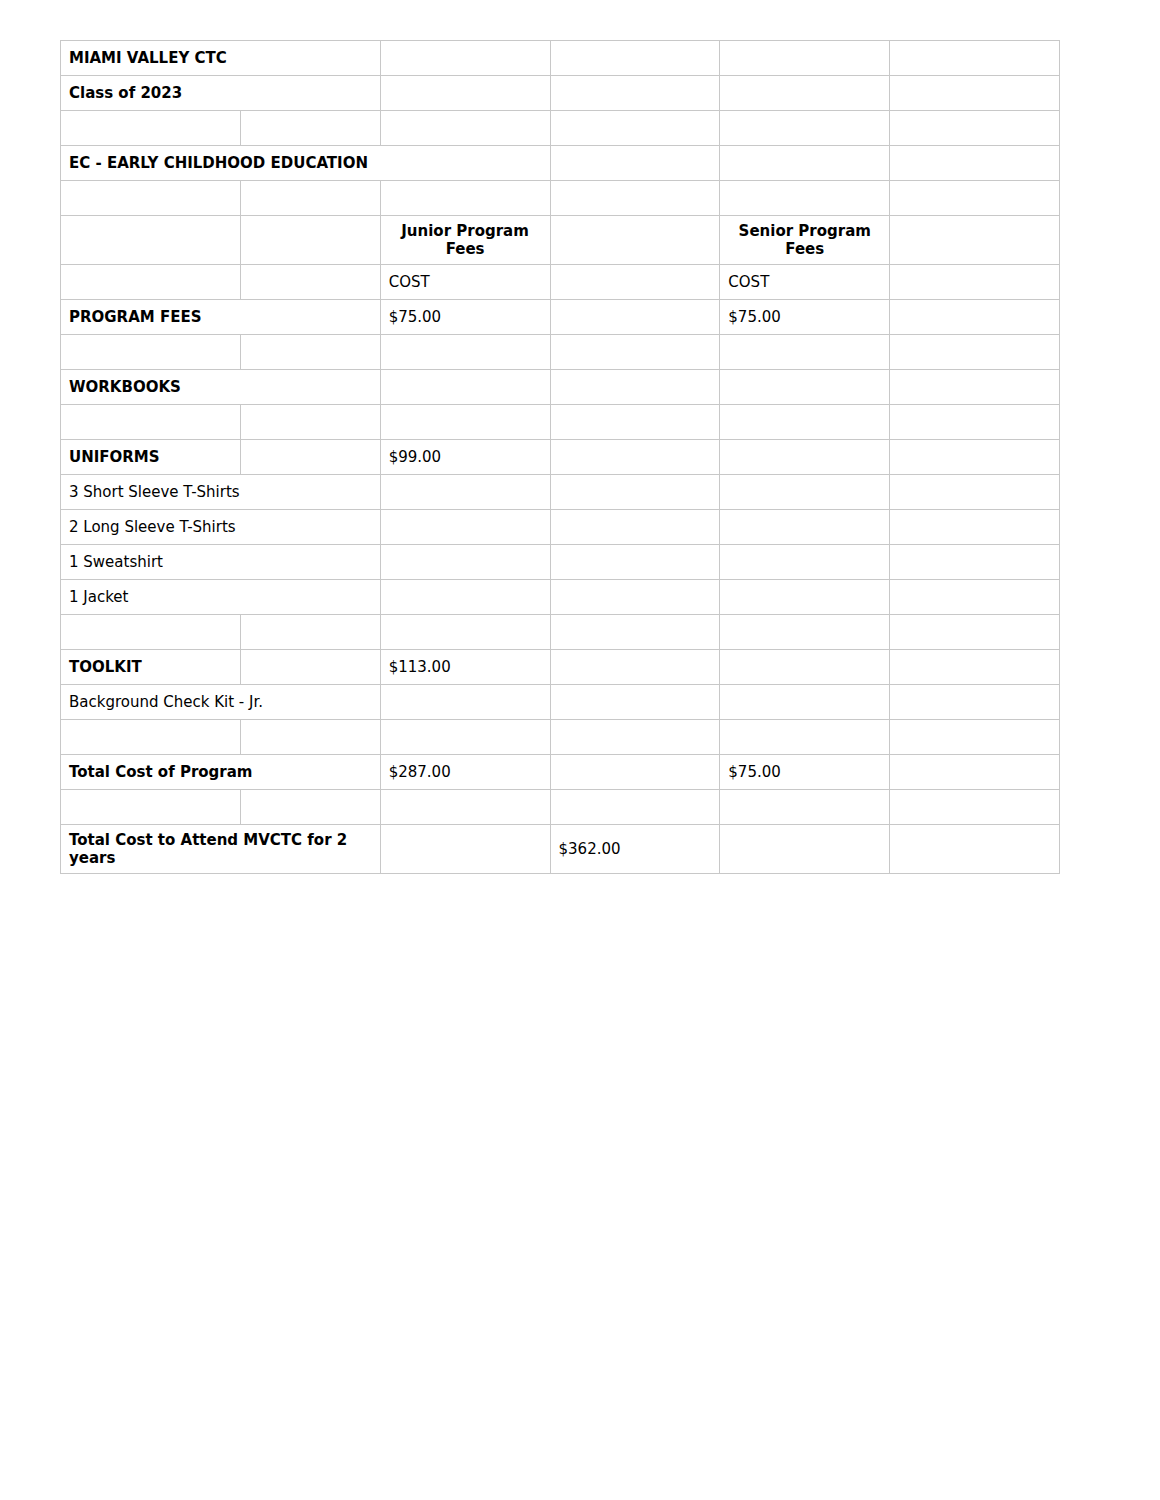| MIAMI VALLEY CTC | | | | |
| Class of 2023 | | | | |
| EC - EARLY CHILDHOOD EDUCATION | | | |
| | | Junior Program Fees | | Senior Program Fees | |
| | | COST | | COST | |
| PROGRAM FEES | $75.00 | | $75.00 | |
| WORKBOOKS | | | | |
| UNIFORMS | | $99.00 | | | |
| 3 Short Sleeve T-Shirts | | | | |
| 2 Long Sleeve T-Shirts | | | | |
| 1 Sweatshirt | | | | |
| 1 Jacket | | | | |
| TOOLKIT | | $113.00 | | | |
| Background Check Kit - Jr. | | | | |
| Total Cost of Program | $287.00 | | $75.00 | |
| Total Cost to Attend MVCTC for 2 years | | $362.00 | | |